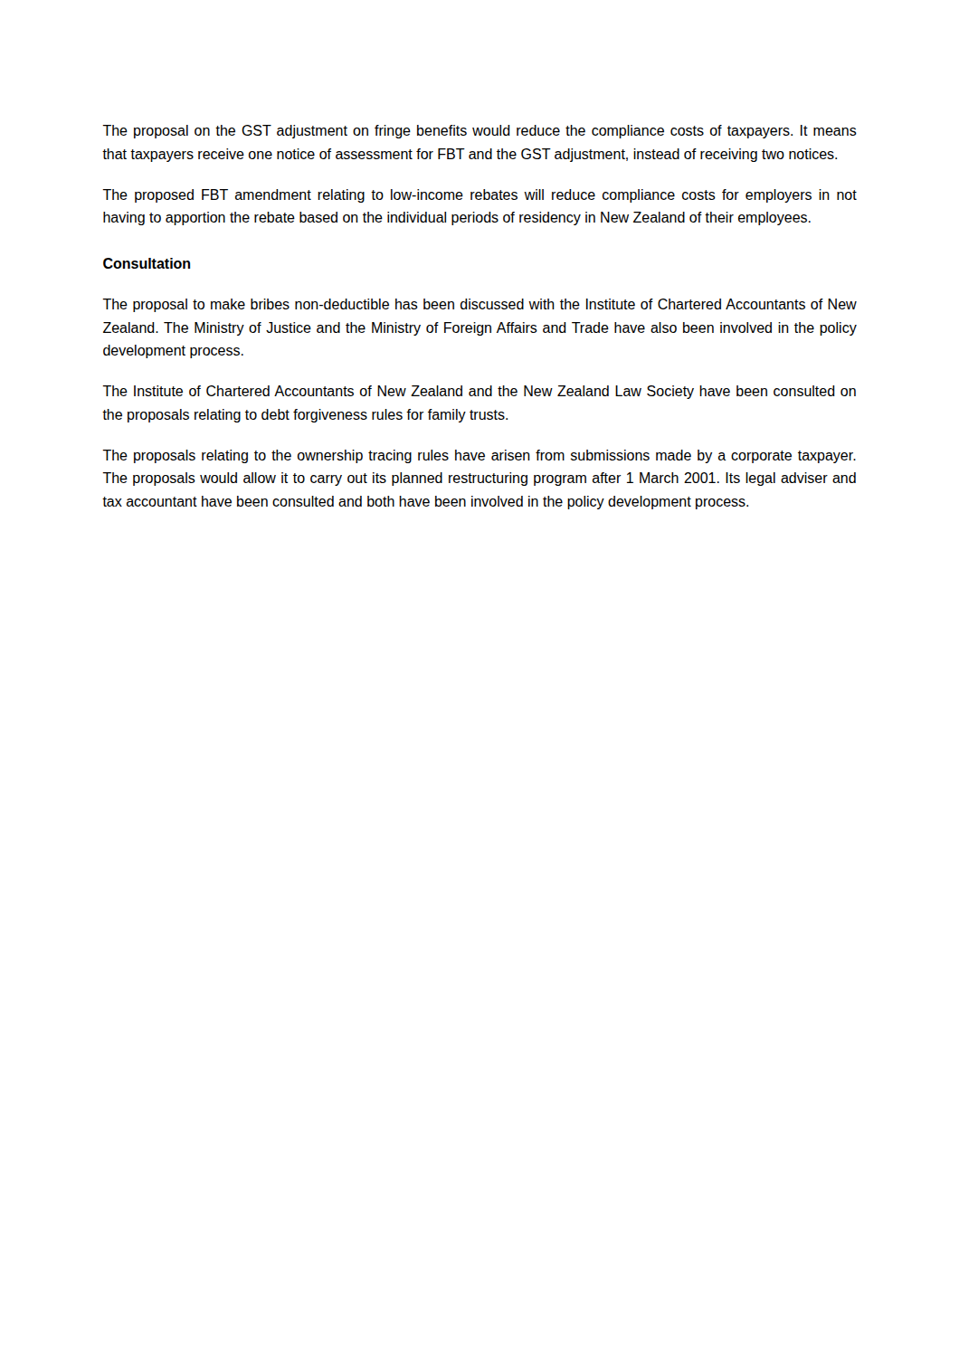The proposal on the GST adjustment on fringe benefits would reduce the compliance costs of taxpayers. It means that taxpayers receive one notice of assessment for FBT and the GST adjustment, instead of receiving two notices.
The proposed FBT amendment relating to low-income rebates will reduce compliance costs for employers in not having to apportion the rebate based on the individual periods of residency in New Zealand of their employees.
Consultation
The proposal to make bribes non-deductible has been discussed with the Institute of Chartered Accountants of New Zealand. The Ministry of Justice and the Ministry of Foreign Affairs and Trade have also been involved in the policy development process.
The Institute of Chartered Accountants of New Zealand and the New Zealand Law Society have been consulted on the proposals relating to debt forgiveness rules for family trusts.
The proposals relating to the ownership tracing rules have arisen from submissions made by a corporate taxpayer. The proposals would allow it to carry out its planned restructuring program after 1 March 2001. Its legal adviser and tax accountant have been consulted and both have been involved in the policy development process.